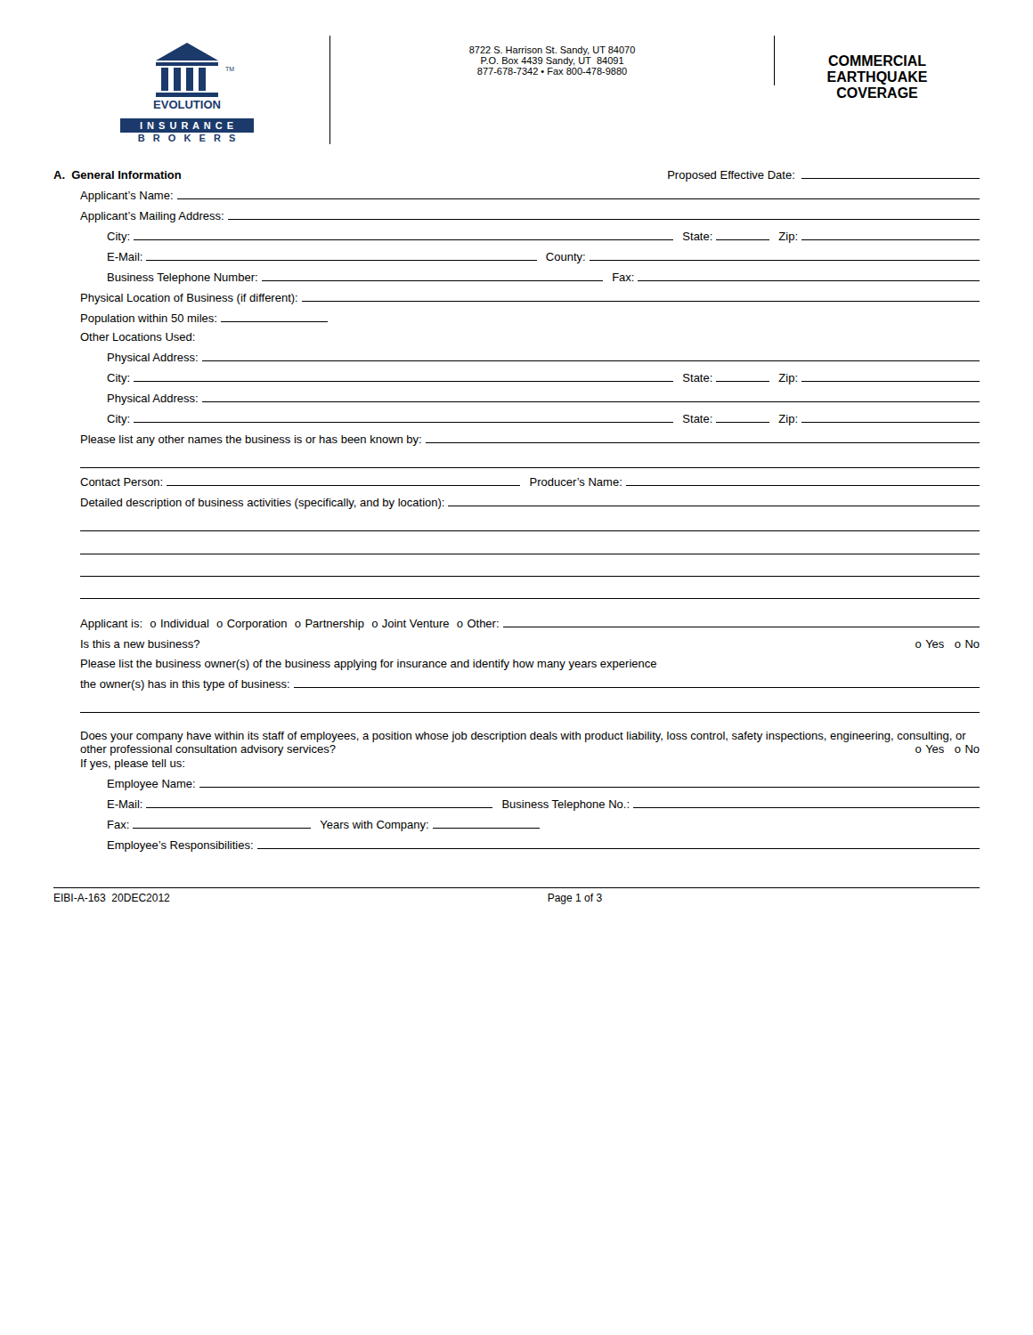EVOLUTION TM
I N S U R A N C E
B R O K E R S
8722 S. Harrison St. Sandy, UT 84070
P.O. Box 4439 Sandy, UT 84091
877-678-7342 • Fax 800-478-9880
COMMERCIAL
EARTHQUAKE
COVERAGE
A. General Information
Proposed Effective Date:
Applicant’s Name:
Applicant’s Mailing Address:
City: State: Zip:
E-Mail: County:
Business Telephone Number: Fax:
Physical Location of Business (if different):
Population within 50 miles:
Other Locations Used:
Physical Address:
City: State: Zip:
Physical Address:
City: State: Zip:
Please list any other names the business is or has been known by:
Contact Person: Producer’s Name:
Detailed description of business activities (specifically, and by location):
Applicant is: oIndividual oCorporation oPartnership oJoint Venture oOther:
Is this a new business? o Yes o No
Please list the business owner(s) of the business applying for insurance and identify how many years experience
the owner(s) has in this type of business:
Does your company have within its staff of employees, a position whose job description deals with product liability, loss control, safety inspections, engineering, consulting, or other professional consultation advisory services? o Yes o No
If yes, please tell us:
Employee Name:
E-Mail: Business Telephone No.:
Fax: Years with Company:
Employee’s Responsibilities:
EIBI-A-163 20DEC2012 Page 1 of 3